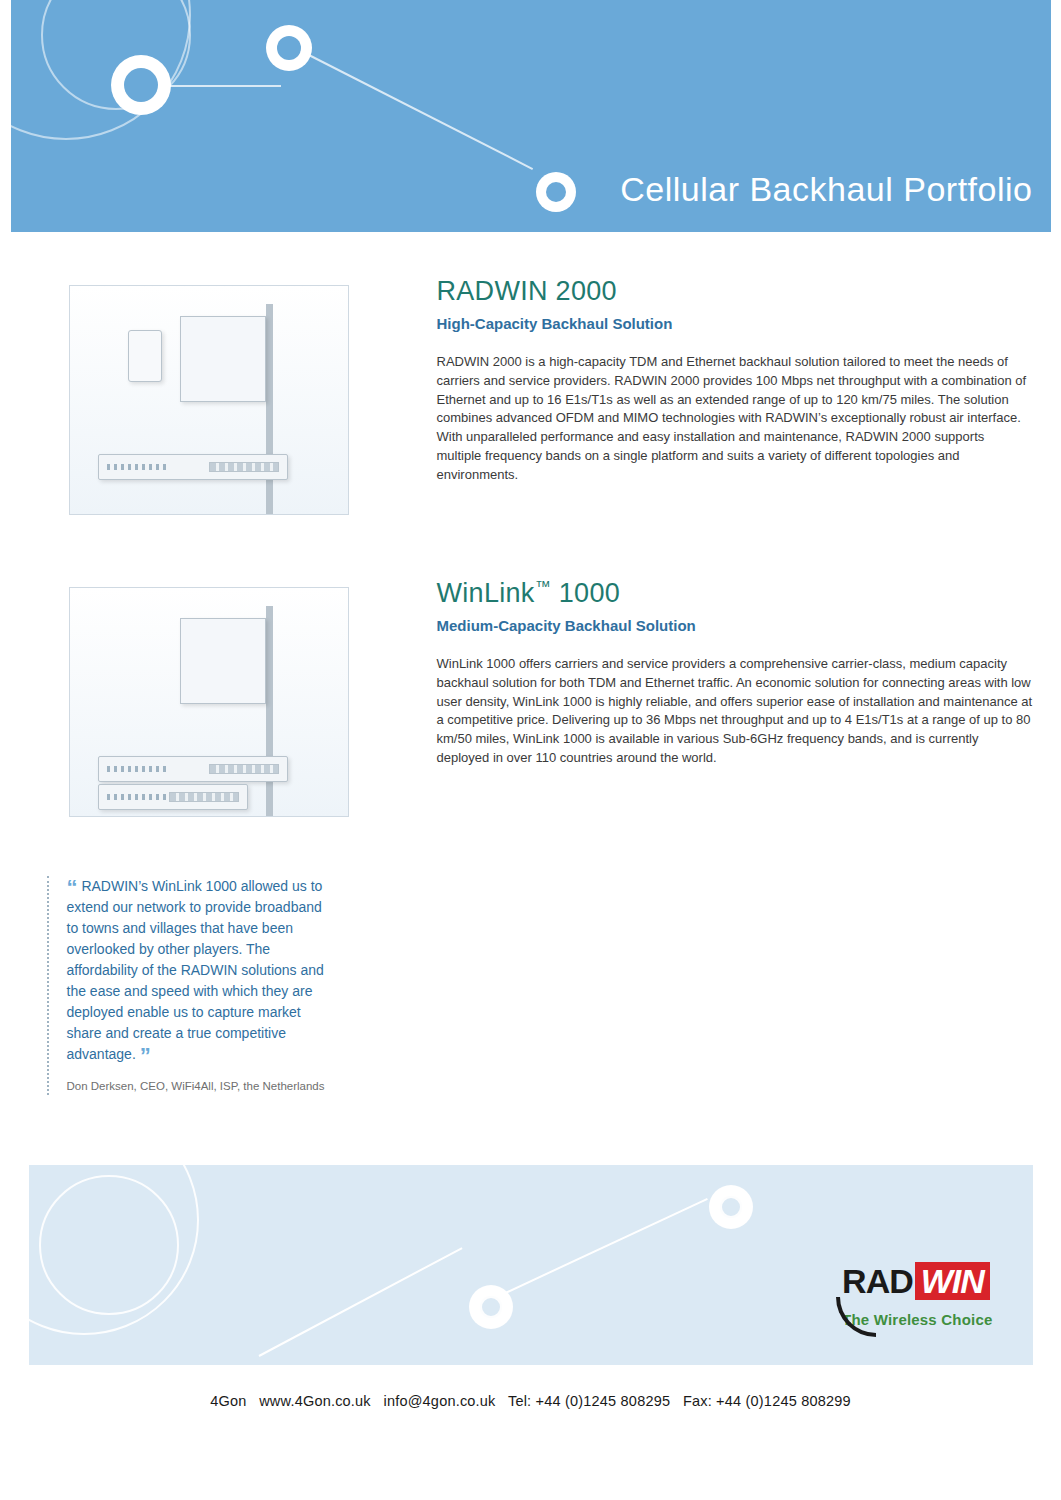Cellular Backhaul Portfolio
RADWIN 2000
High-Capacity Backhaul Solution
RADWIN 2000 is a high-capacity TDM and Ethernet backhaul solution tailored to meet the needs of carriers and service providers. RADWIN 2000 provides 100 Mbps net throughput with a combination of Ethernet and up to 16 E1s/T1s as well as an extended range of up to 120 km/75 miles. The solution combines advanced OFDM and MIMO technologies with RADWIN’s exceptionally robust air interface. With unparalleled performance and easy installation and maintenance, RADWIN 2000 supports multiple frequency bands on a single platform and suits a variety of different topologies and environments.
WinLink™ 1000
Medium-Capacity Backhaul Solution
WinLink 1000 offers carriers and service providers a comprehensive carrier-class, medium capacity backhaul solution for both TDM and Ethernet traffic. An economic solution for connecting areas with low user density, WinLink 1000 is highly reliable, and offers superior ease of installation and maintenance at a competitive price. Delivering up to 36 Mbps net throughput and up to 4 E1s/T1s at a range of up to 80 km/50 miles, WinLink 1000 is available in various Sub-6GHz frequency bands, and is currently deployed in over 110 countries around the world.
“ RADWIN’s WinLink 1000 allowed us to extend our network to provide broadband to towns and villages that have been overlooked by other players. The affordability of the RADWIN solutions and the ease and speed with which they are deployed enable us to capture market share and create a true competitive advantage. ”
Don Derksen, CEO, WiFi4All, ISP, the Netherlands
RAD WIN
The Wireless Choice
4Gon www.4Gon.co.uk info@4gon.co.uk Tel: +44 (0)1245 808295 Fax: +44 (0)1245 808299